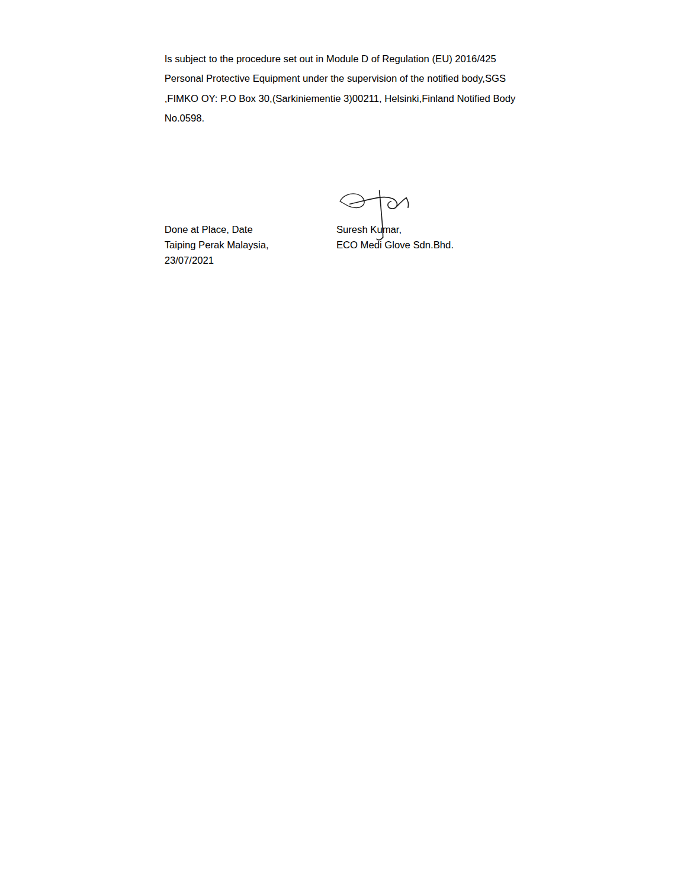Is subject to the procedure set out in Module D of Regulation (EU) 2016/425 Personal Protective Equipment under the supervision of the notified body,SGS ,FIMKO OY: P.O Box 30,(Sarkiniementie 3)00211, Helsinki,Finland Notified Body No.0598.
| Done at Place, Date Taiping Perak Malaysia, 23/07/2021 | Suresh Kumar, ECO Medi Glove Sdn.Bhd. |